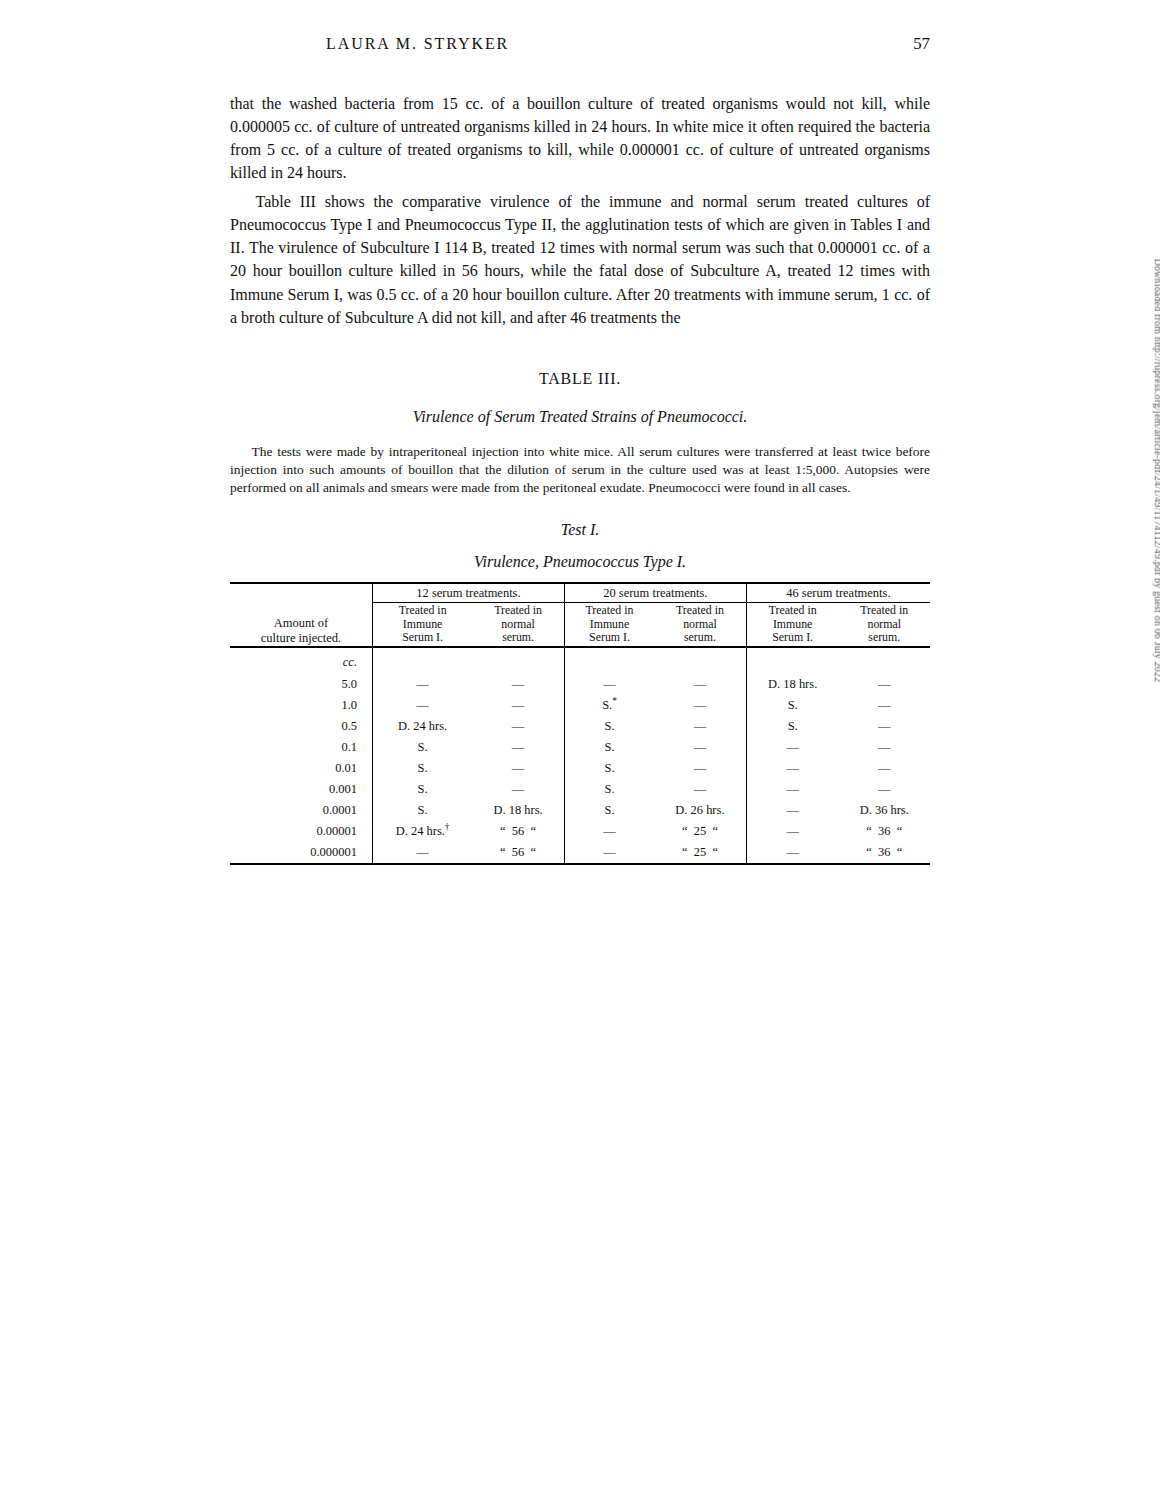Downloaded from http://rupress.org/jem/article-pdf/24/1/49/1174112/49.pdf by guest on 06 July 2022
LAURA M. STRYKER 57
that the washed bacteria from 15 cc. of a bouillon culture of treated organisms would not kill, while 0.000005 cc. of culture of untreated organisms killed in 24 hours. In white mice it often required the bacteria from 5 cc. of a culture of treated organisms to kill, while 0.000001 cc. of culture of untreated organisms killed in 24 hours.
Table III shows the comparative virulence of the immune and normal serum treated cultures of Pneumococcus Type I and Pneumococcus Type II, the agglutination tests of which are given in Tables I and II. The virulence of Subculture I 114 B, treated 12 times with normal serum was such that 0.000001 cc. of a 20 hour bouillon culture killed in 56 hours, while the fatal dose of Subculture A, treated 12 times with Immune Serum I, was 0.5 cc. of a 20 hour bouillon culture. After 20 treatments with immune serum, 1 cc. of a broth culture of Subculture A did not kill, and after 46 treatments the
TABLE III.
Virulence of Serum Treated Strains of Pneumococci.
The tests were made by intraperitoneal injection into white mice. All serum cultures were transferred at least twice before injection into such amounts of bouillon that the dilution of serum in the culture used was at least 1:5,000. Autopsies were performed on all animals and smears were made from the peritoneal exudate. Pneumococci were found in all cases.
Test I.
Virulence, Pneumococcus Type I.
| Amount of culture injected. | 12 serum treatments. | 20 serum treatments. | 46 serum treatments. |
| --- | --- | --- | --- |
| Treated in Immune Serum I. | Treated in normal serum. | Treated in Immune Serum I. | Treated in normal serum. | Treated in Immune Serum I. | Treated in normal serum. |
| cc. | | | | | | |
| 5.0 | — | — | — | — | D. 18 hrs. | — |
| 1.0 | — | — | S. * | — | S. | — |
| 0.5 | D. 24 hrs. | — | S. | — | S. | — |
| 0.1 | S. | — | S. | — | — | — |
| 0.01 | S. | — | S. | — | — | — |
| 0.001 | S. | — | S. | — | — | — |
| 0.0001 | S. | D. 18 hrs. | S. | D. 26 hrs. | — | D. 36 hrs. |
| 0.00001 | D. 24 hrs. † | “ 56 “ | — | “ 25 “ | — | “ 36 “ |
| 0.000001 | — | “ 56 “ | — | “ 25 “ | — | “ 36 “ |